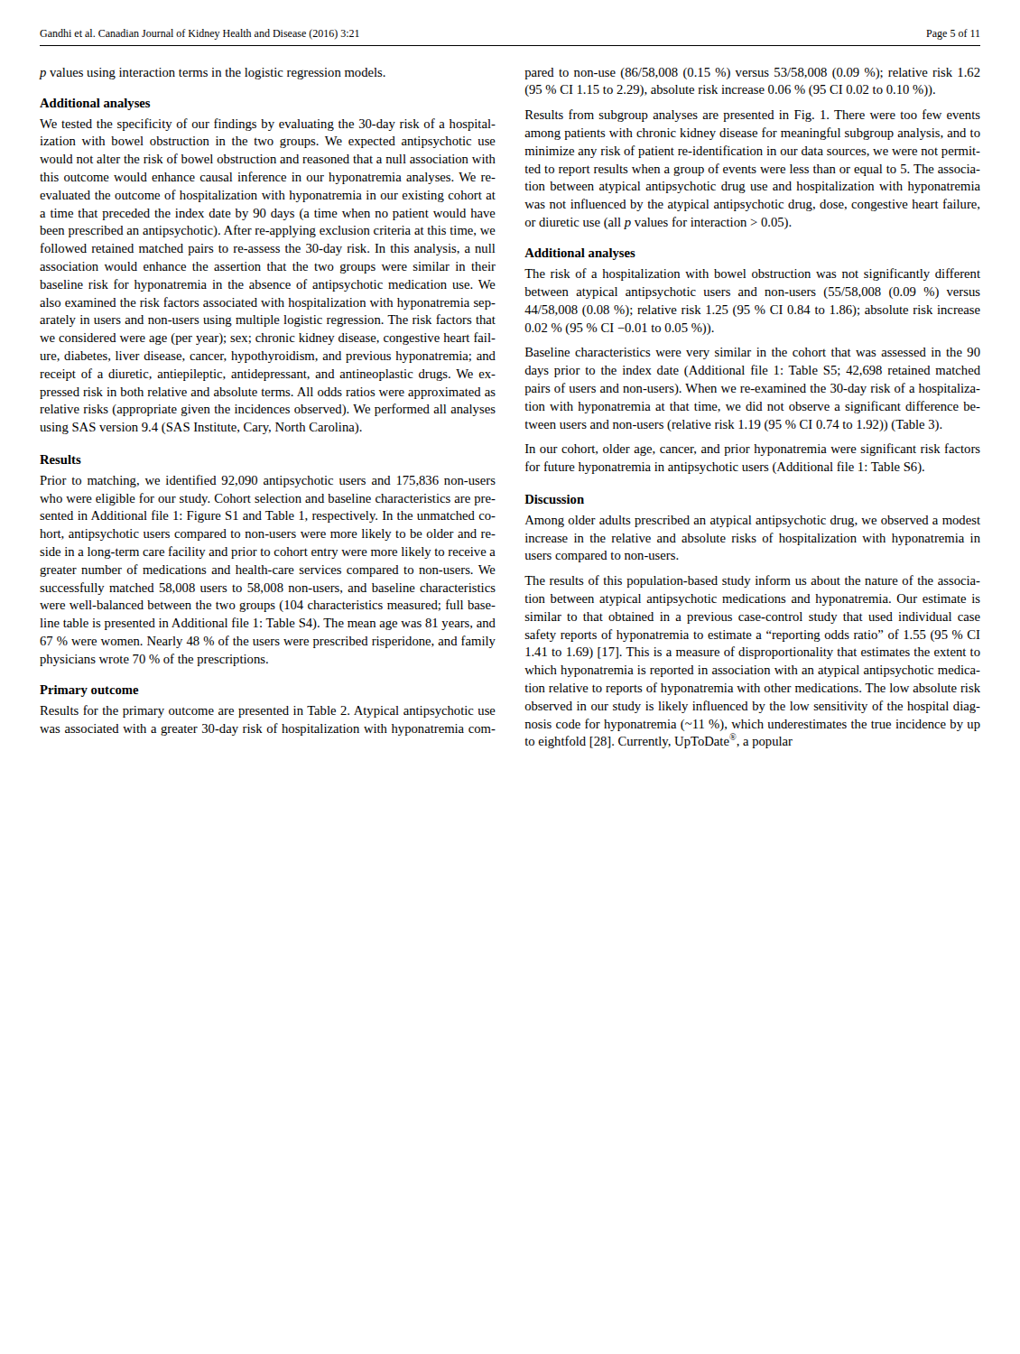Gandhi et al. Canadian Journal of Kidney Health and Disease (2016) 3:21 Page 5 of 11
p values using interaction terms in the logistic regression models.
Additional analyses
We tested the specificity of our findings by evaluating the 30-day risk of a hospitalization with bowel obstruction in the two groups. We expected antipsychotic use would not alter the risk of bowel obstruction and reasoned that a null association with this outcome would enhance causal inference in our hyponatremia analyses. We re-evaluated the outcome of hospitalization with hyponatremia in our existing cohort at a time that preceded the index date by 90 days (a time when no patient would have been prescribed an antipsychotic). After re-applying exclusion criteria at this time, we followed retained matched pairs to re-assess the 30-day risk. In this analysis, a null association would enhance the assertion that the two groups were similar in their baseline risk for hyponatremia in the absence of antipsychotic medication use. We also examined the risk factors associated with hospitalization with hyponatremia separately in users and non-users using multiple logistic regression. The risk factors that we considered were age (per year); sex; chronic kidney disease, congestive heart failure, diabetes, liver disease, cancer, hypothyroidism, and previous hyponatremia; and receipt of a diuretic, antiepileptic, antidepressant, and antineoplastic drugs. We expressed risk in both relative and absolute terms. All odds ratios were approximated as relative risks (appropriate given the incidences observed). We performed all analyses using SAS version 9.4 (SAS Institute, Cary, North Carolina).
Results
Prior to matching, we identified 92,090 antipsychotic users and 175,836 non-users who were eligible for our study. Cohort selection and baseline characteristics are presented in Additional file 1: Figure S1 and Table 1, respectively. In the unmatched cohort, antipsychotic users compared to non-users were more likely to be older and reside in a long-term care facility and prior to cohort entry were more likely to receive a greater number of medications and health-care services compared to non-users. We successfully matched 58,008 users to 58,008 non-users, and baseline characteristics were well-balanced between the two groups (104 characteristics measured; full baseline table is presented in Additional file 1: Table S4). The mean age was 81 years, and 67 % were women. Nearly 48 % of the users were prescribed risperidone, and family physicians wrote 70 % of the prescriptions.
Primary outcome
Results for the primary outcome are presented in Table 2. Atypical antipsychotic use was associated with a greater 30-day risk of hospitalization with hyponatremia compared to non-use (86/58,008 (0.15 %) versus 53/58,008 (0.09 %); relative risk 1.62 (95 % CI 1.15 to 2.29), absolute risk increase 0.06 % (95 CI 0.02 to 0.10 %)).
Results from subgroup analyses are presented in Fig. 1. There were too few events among patients with chronic kidney disease for meaningful subgroup analysis, and to minimize any risk of patient re-identification in our data sources, we were not permitted to report results when a group of events were less than or equal to 5. The association between atypical antipsychotic drug use and hospitalization with hyponatremia was not influenced by the atypical antipsychotic drug, dose, congestive heart failure, or diuretic use (all p values for interaction > 0.05).
Additional analyses
The risk of a hospitalization with bowel obstruction was not significantly different between atypical antipsychotic users and non-users (55/58,008 (0.09 %) versus 44/58,008 (0.08 %); relative risk 1.25 (95 % CI 0.84 to 1.86); absolute risk increase 0.02 % (95 % CI −0.01 to 0.05 %)).
Baseline characteristics were very similar in the cohort that was assessed in the 90 days prior to the index date (Additional file 1: Table S5; 42,698 retained matched pairs of users and non-users). When we re-examined the 30-day risk of a hospitalization with hyponatremia at that time, we did not observe a significant difference between users and non-users (relative risk 1.19 (95 % CI 0.74 to 1.92)) (Table 3).
In our cohort, older age, cancer, and prior hyponatremia were significant risk factors for future hyponatremia in antipsychotic users (Additional file 1: Table S6).
Discussion
Among older adults prescribed an atypical antipsychotic drug, we observed a modest increase in the relative and absolute risks of hospitalization with hyponatremia in users compared to non-users.
The results of this population-based study inform us about the nature of the association between atypical antipsychotic medications and hyponatremia. Our estimate is similar to that obtained in a previous case-control study that used individual case safety reports of hyponatremia to estimate a “reporting odds ratio” of 1.55 (95 % CI 1.41 to 1.69) [17]. This is a measure of disproportionality that estimates the extent to which hyponatremia is reported in association with an atypical antipsychotic medication relative to reports of hyponatremia with other medications. The low absolute risk observed in our study is likely influenced by the low sensitivity of the hospital diagnosis code for hyponatremia (~11 %), which underestimates the true incidence by up to eightfold [28]. Currently, UpToDate®, a popular